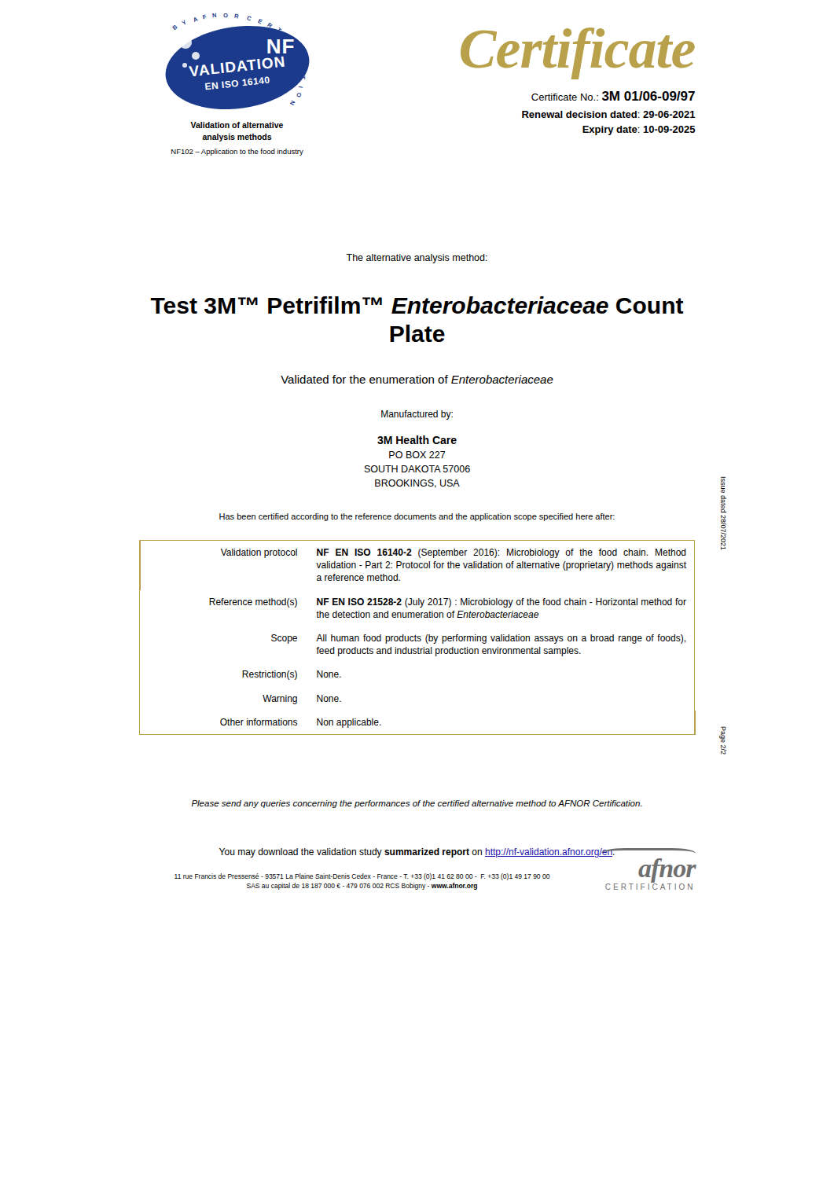B Y A F N O R C E R T I F I C A T I O N
NF
VALIDATION
EN ISO 16140
Validation of alternative
analysis methods
NF102 – Application to the food industry
Certificate
Certificate No.: 3M 01/06-09/97
Renewal decision dated: 29-06-2021
Expiry date: 10-09-2025
The alternative analysis method:
Test 3M™ Petrifilm™ Enterobacteriaceae Count Plate
Validated for the enumeration of Enterobacteriaceae
Manufactured by:
3M Health Care
PO BOX 227
SOUTH DAKOTA 57006
BROOKINGS, USA
Has been certified according to the reference documents and the application scope specified here after:
| Validation protocol | NF EN ISO 16140-2 (September 2016): Microbiology of the food chain. Method validation - Part 2: Protocol for the validation of alternative (proprietary) methods against a reference method. |
| Reference method(s) | NF EN ISO 21528-2 (July 2017) : Microbiology of the food chain - Horizontal method for the detection and enumeration of Enterobacteriaceae |
| Scope | All human food products (by performing validation assays on a broad range of foods), feed products and industrial production environmental samples. |
| Restriction(s) | None. |
| Warning | None. |
| Other informations | Non applicable. |
Please send any queries concerning the performances of the certified alternative method to AFNOR Certification.
You may download the validation study summarized report on http://nf-validation.afnor.org/en.
Issue dated 28/07/2021
Page 2/2
11 rue Francis de Pressensé - 93571 La Plaine Saint-Denis Cedex - France - T. +33 (0)1 41 62 80 00 - F. +33 (0)1 49 17 90 00
SAS au capital de 18 187 000 € - 479 076 002 RCS Bobigny - www.afnor.org
afnor
CERTIFICATION